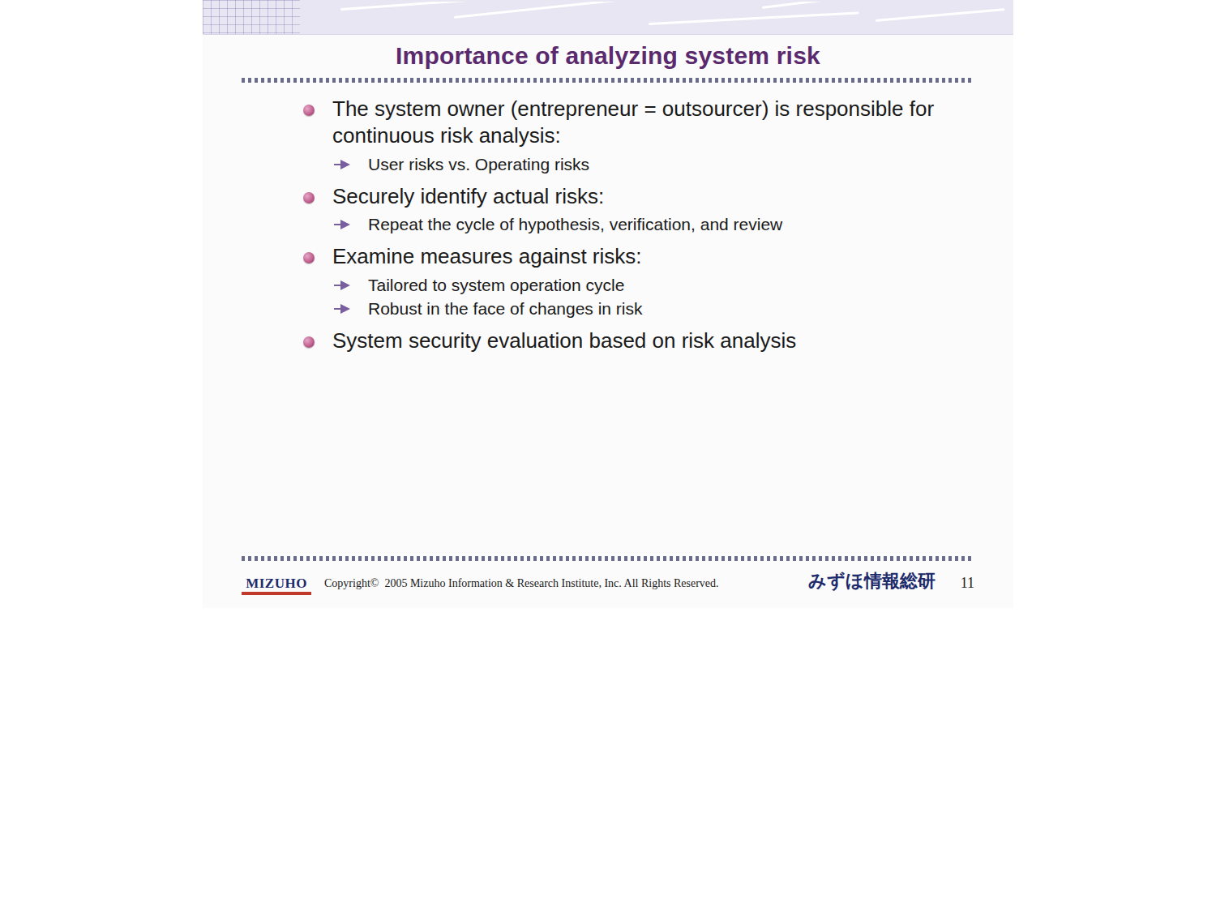Importance of analyzing system risk
The system owner (entrepreneur = outsourcer) is responsible for continuous risk analysis:
User risks vs. Operating risks
Securely identify actual risks:
Repeat the cycle of hypothesis, verification, and review
Examine measures against risks:
Tailored to system operation cycle
Robust in the face of changes in risk
System security evaluation based on risk analysis
MIZUHO
Copyright© 2005 Mizuho Information & Research Institute, Inc. All Rights Reserved.
みずほ情報総研
11